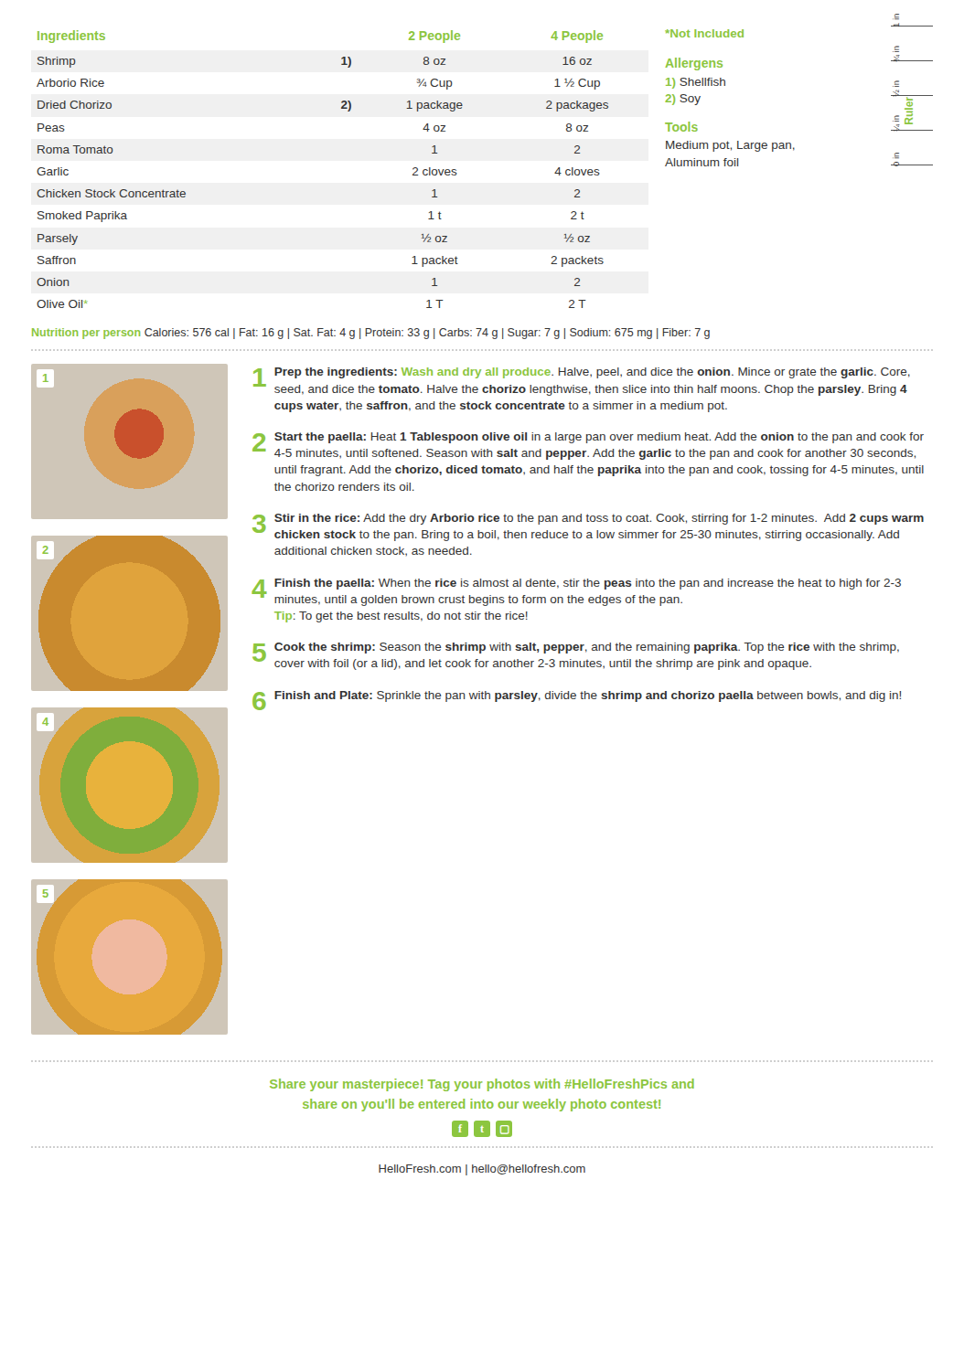| Ingredients | | 2 People | 4 People |
| --- | --- | --- | --- |
| Shrimp | 1) | 8 oz | 16 oz |
| Arborio Rice | | ¾ Cup | 1 ½ Cup |
| Dried Chorizo | 2) | 1 package | 2 packages |
| Peas | | 4 oz | 8 oz |
| Roma Tomato | | 1 | 2 |
| Garlic | | 2 cloves | 4 cloves |
| Chicken Stock Concentrate | | 1 | 2 |
| Smoked Paprika | | 1 t | 2 t |
| Parsely | | ½ oz | ½ oz |
| Saffron | | 1 packet | 2 packets |
| Onion | | 1 | 2 |
| Olive Oil * | | 1 T | 2 T |
*Not Included
Allergens
1) Shellfish
2) Soy
Tools
Medium pot, Large pan,
Aluminum foil
Ruler
1 in
¾ in
½ in
¼ in
0 in
Nutrition per person Calories: 576 cal | Fat: 16 g | Sat. Fat: 4 g | Protein: 33 g | Carbs: 74 g | Sugar: 7 g | Sodium: 675 mg | Fiber: 7 g
1
2
4
5
1
Prep the ingredients: Wash and dry all produce. Halve, peel, and dice the onion. Mince or grate the garlic. Core, seed, and dice the tomato. Halve the chorizo lengthwise, then slice into thin half moons. Chop the parsley. Bring 4 cups water, the saffron, and the stock concentrate to a simmer in a medium pot.
2
Start the paella: Heat 1 Tablespoon olive oil in a large pan over medium heat. Add the onion to the pan and cook for 4-5 minutes, until softened. Season with salt and pepper. Add the garlic to the pan and cook for another 30 seconds, until fragrant. Add the chorizo, diced tomato, and half the paprika into the pan and cook, tossing for 4-5 minutes, until the chorizo renders its oil.
3
Stir in the rice: Add the dry Arborio rice to the pan and toss to coat. Cook, stirring for 1-2 minutes. Add 2 cups warm chicken stock to the pan. Bring to a boil, then reduce to a low simmer for 25-30 minutes, stirring occasionally. Add additional chicken stock, as needed.
4
Finish the paella: When the rice is almost al dente, stir the peas into the pan and increase the heat to high for 2-3 minutes, until a golden brown crust begins to form on the edges of the pan.
Tip: To get the best results, do not stir the rice!
5
Cook the shrimp: Season the shrimp with salt, pepper, and the remaining paprika. Top the rice with the shrimp, cover with foil (or a lid), and let cook for another 2-3 minutes, until the shrimp are pink and opaque.
6
Finish and Plate: Sprinkle the pan with parsley, divide the shrimp and chorizo paella between bowls, and dig in!
Share your masterpiece! Tag your photos with #HelloFreshPics and
share on you'll be entered into our weekly photo contest!
ft▢
HelloFresh.com | hello@hellofresh.com